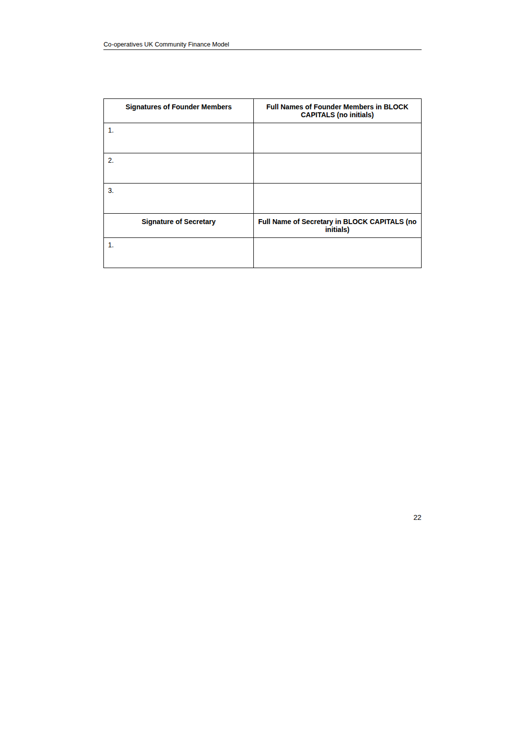Co-operatives UK Community Finance Model
| Signatures of Founder Members | Full Names of Founder Members in BLOCK CAPITALS (no initials) |
| --- | --- |
| 1. | |
| 2. | |
| 3. | |
| Signature of Secretary | Full Name of Secretary in BLOCK CAPITALS (no initials) |
| 1. | |
22